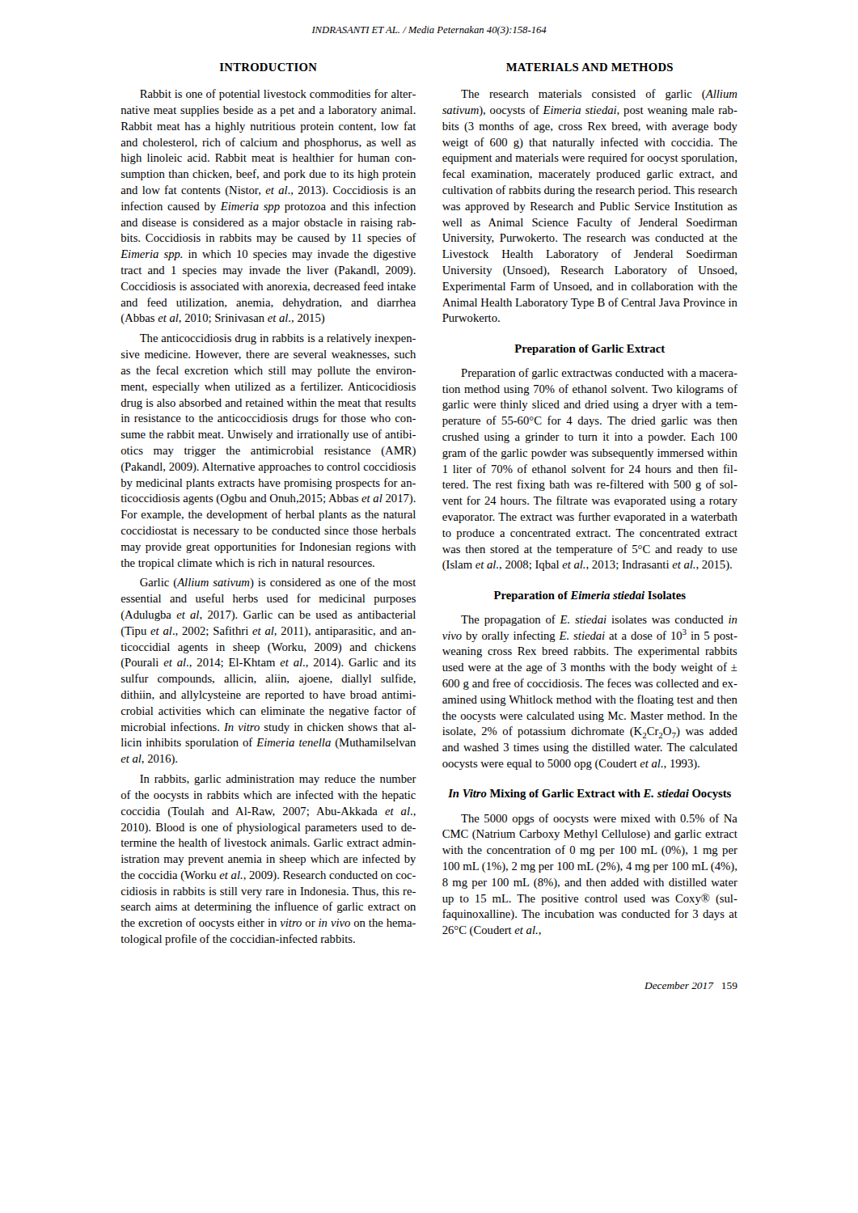INDRASANTI ET AL. / Media Peternakan 40(3):158-164
Introduction
Rabbit is one of potential livestock commodities for alternative meat supplies beside as a pet and a laboratory animal. Rabbit meat has a highly nutritious protein content, low fat and cholesterol, rich of calcium and phosphorus, as well as high linoleic acid. Rabbit meat is healthier for human consumption than chicken, beef, and pork due to its high protein and low fat contents (Nistor, et al., 2013). Coccidiosis is an infection caused by Eimeria spp protozoa and this infection and disease is considered as a major obstacle in raising rabbits. Coccidiosis in rabbits may be caused by 11 species of Eimeria spp. in which 10 species may invade the digestive tract and 1 species may invade the liver (Pakandl, 2009). Coccidiosis is associated with anorexia, decreased feed intake and feed utilization, anemia, dehydration, and diarrhea (Abbas et al, 2010; Srinivasan et al., 2015)
The anticoccidiosis drug in rabbits is a relatively inexpensive medicine. However, there are several weaknesses, such as the fecal excretion which still may pollute the environment, especially when utilized as a fertilizer. Anticocidiosis drug is also absorbed and retained within the meat that results in resistance to the anticoccidiosis drugs for those who consume the rabbit meat. Unwisely and irrationally use of antibiotics may trigger the antimicrobial resistance (AMR) (Pakandl, 2009). Alternative approaches to control coccidiosis by medicinal plants extracts have promising prospects for anticoccidiosis agents (Ogbu and Onuh,2015; Abbas et al 2017). For example, the development of herbal plants as the natural coccidiostat is necessary to be conducted since those herbals may provide great opportunities for Indonesian regions with the tropical climate which is rich in natural resources.
Garlic (Allium sativum) is considered as one of the most essential and useful herbs used for medicinal purposes (Adulugba et al, 2017). Garlic can be used as antibacterial (Tipu et al., 2002; Safithri et al, 2011), antiparasitic, and anticoccidial agents in sheep (Worku, 2009) and chickens (Pourali et al., 2014; El-Khtam et al., 2014). Garlic and its sulfur compounds, allicin, aliin, ajoene, diallyl sulfide, dithiin, and allylcysteine are reported to have broad antimicrobial activities which can eliminate the negative factor of microbial infections. In vitro study in chicken shows that allicin inhibits sporulation of Eimeria tenella (Muthamilselvan et al, 2016).
In rabbits, garlic administration may reduce the number of the oocysts in rabbits which are infected with the hepatic coccidia (Toulah and Al-Raw, 2007; Abu-Akkada et al., 2010). Blood is one of physiological parameters used to determine the health of livestock animals. Garlic extract administration may prevent anemia in sheep which are infected by the coccidia (Worku et al., 2009). Research conducted on coccidiosis in rabbits is still very rare in Indonesia. Thus, this research aims at determining the influence of garlic extract on the excretion of oocysts either in vitro or in vivo on the hematological profile of the coccidian-infected rabbits.
Materials and Methods
The research materials consisted of garlic (Allium sativum), oocysts of Eimeria stiedai, post weaning male rabbits (3 months of age, cross Rex breed, with average body weigt of 600 g) that naturally infected with coccidia. The equipment and materials were required for oocyst sporulation, fecal examination, macerately produced garlic extract, and cultivation of rabbits during the research period. This research was approved by Research and Public Service Institution as well as Animal Science Faculty of Jenderal Soedirman University, Purwokerto. The research was conducted at the Livestock Health Laboratory of Jenderal Soedirman University (Unsoed), Research Laboratory of Unsoed, Experimental Farm of Unsoed, and in collaboration with the Animal Health Laboratory Type B of Central Java Province in Purwokerto.
Preparation of Garlic Extract
Preparation of garlic extractwas conducted with a maceration method using 70% of ethanol solvent. Two kilograms of garlic were thinly sliced and dried using a dryer with a temperature of 55-60°C for 4 days. The dried garlic was then crushed using a grinder to turn it into a powder. Each 100 gram of the garlic powder was subsequently immersed within 1 liter of 70% of ethanol solvent for 24 hours and then filtered. The rest fixing bath was re-filtered with 500 g of solvent for 24 hours. The filtrate was evaporated using a rotary evaporator. The extract was further evaporated in a waterbath to produce a concentrated extract. The concentrated extract was then stored at the temperature of 5°C and ready to use (Islam et al., 2008; Iqbal et al., 2013; Indrasanti et al., 2015).
Preparation of Eimeria stiedai Isolates
The propagation of E. stiedai isolates was conducted in vivo by orally infecting E. stiedai at a dose of 103 in 5 post-weaning cross Rex breed rabbits. The experimental rabbits used were at the age of 3 months with the body weight of ± 600 g and free of coccidiosis. The feces was collected and examined using Whitlock method with the floating test and then the oocysts were calculated using Mc. Master method. In the isolate, 2% of potassium dichromate (K2Cr2O7) was added and washed 3 times using the distilled water. The calculated oocysts were equal to 5000 opg (Coudert et al., 1993).
In Vitro Mixing of Garlic Extract with E. stiedai Oocysts
The 5000 opgs of oocysts were mixed with 0.5% of Na CMC (Natrium Carboxy Methyl Cellulose) and garlic extract with the concentration of 0 mg per 100 mL (0%), 1 mg per 100 mL (1%), 2 mg per 100 mL (2%), 4 mg per 100 mL (4%), 8 mg per 100 mL (8%), and then added with distilled water up to 15 mL. The positive control used was Coxy® (sulfaquinoxalline). The incubation was conducted for 3 days at 26°C (Coudert et al.,
December 2017 159